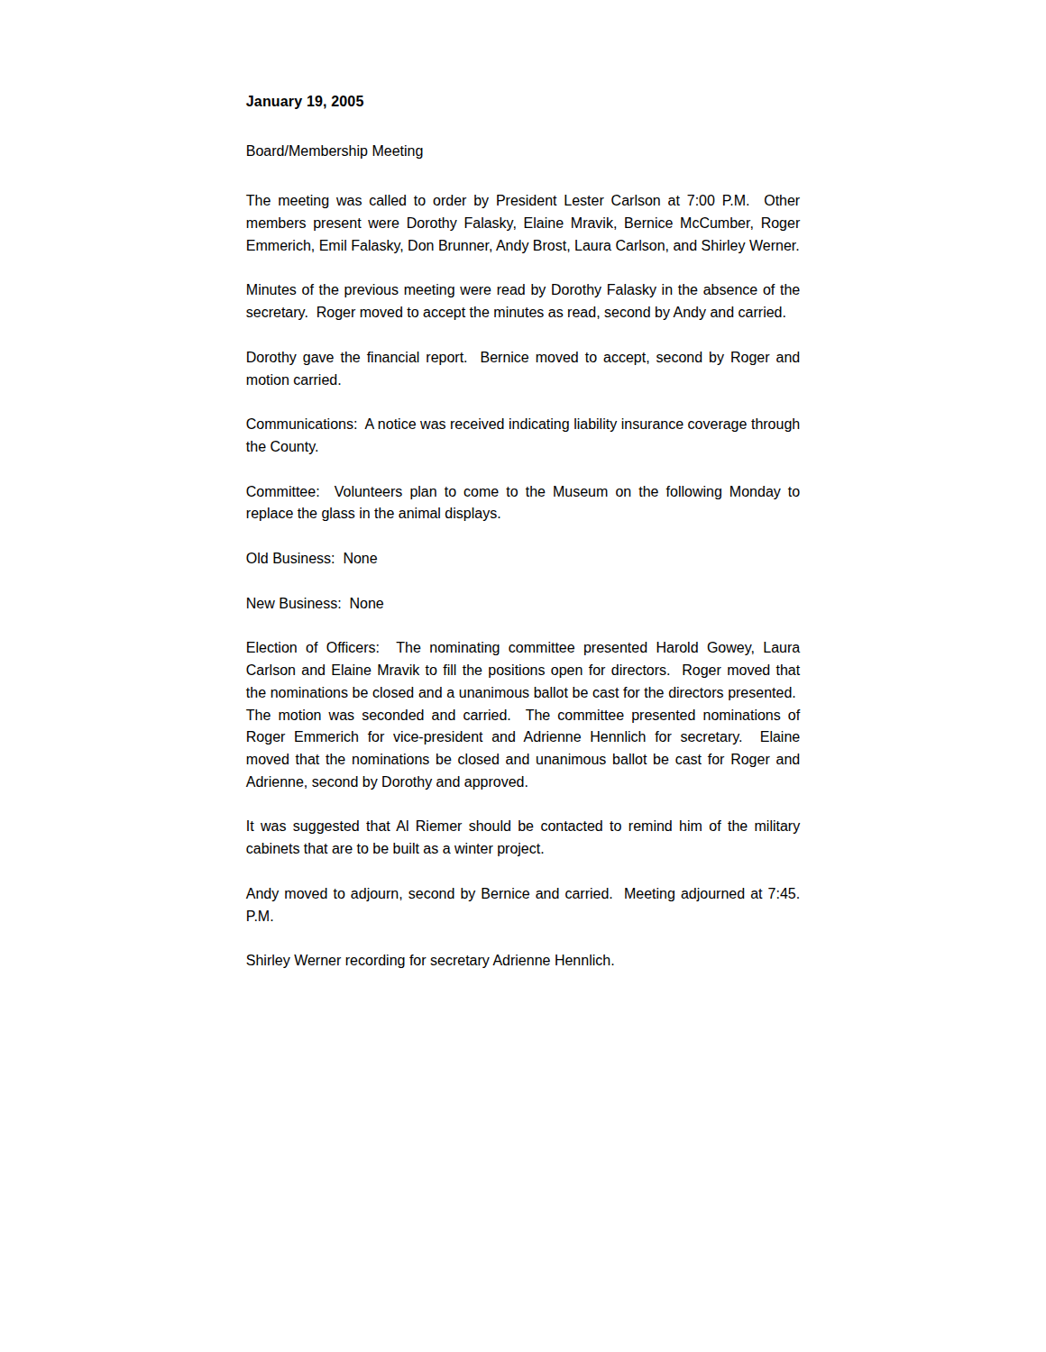January 19, 2005
Board/Membership Meeting
The meeting was called to order by President Lester Carlson at 7:00 P.M. Other members present were Dorothy Falasky, Elaine Mravik, Bernice McCumber, Roger Emmerich, Emil Falasky, Don Brunner, Andy Brost, Laura Carlson, and Shirley Werner.
Minutes of the previous meeting were read by Dorothy Falasky in the absence of the secretary. Roger moved to accept the minutes as read, second by Andy and carried.
Dorothy gave the financial report. Bernice moved to accept, second by Roger and motion carried.
Communications: A notice was received indicating liability insurance coverage through the County.
Committee: Volunteers plan to come to the Museum on the following Monday to replace the glass in the animal displays.
Old Business: None
New Business: None
Election of Officers: The nominating committee presented Harold Gowey, Laura Carlson and Elaine Mravik to fill the positions open for directors. Roger moved that the nominations be closed and a unanimous ballot be cast for the directors presented. The motion was seconded and carried. The committee presented nominations of Roger Emmerich for vice-president and Adrienne Hennlich for secretary. Elaine moved that the nominations be closed and unanimous ballot be cast for Roger and Adrienne, second by Dorothy and approved.
It was suggested that Al Riemer should be contacted to remind him of the military cabinets that are to be built as a winter project.
Andy moved to adjourn, second by Bernice and carried. Meeting adjourned at 7:45. P.M.
Shirley Werner recording for secretary Adrienne Hennlich.